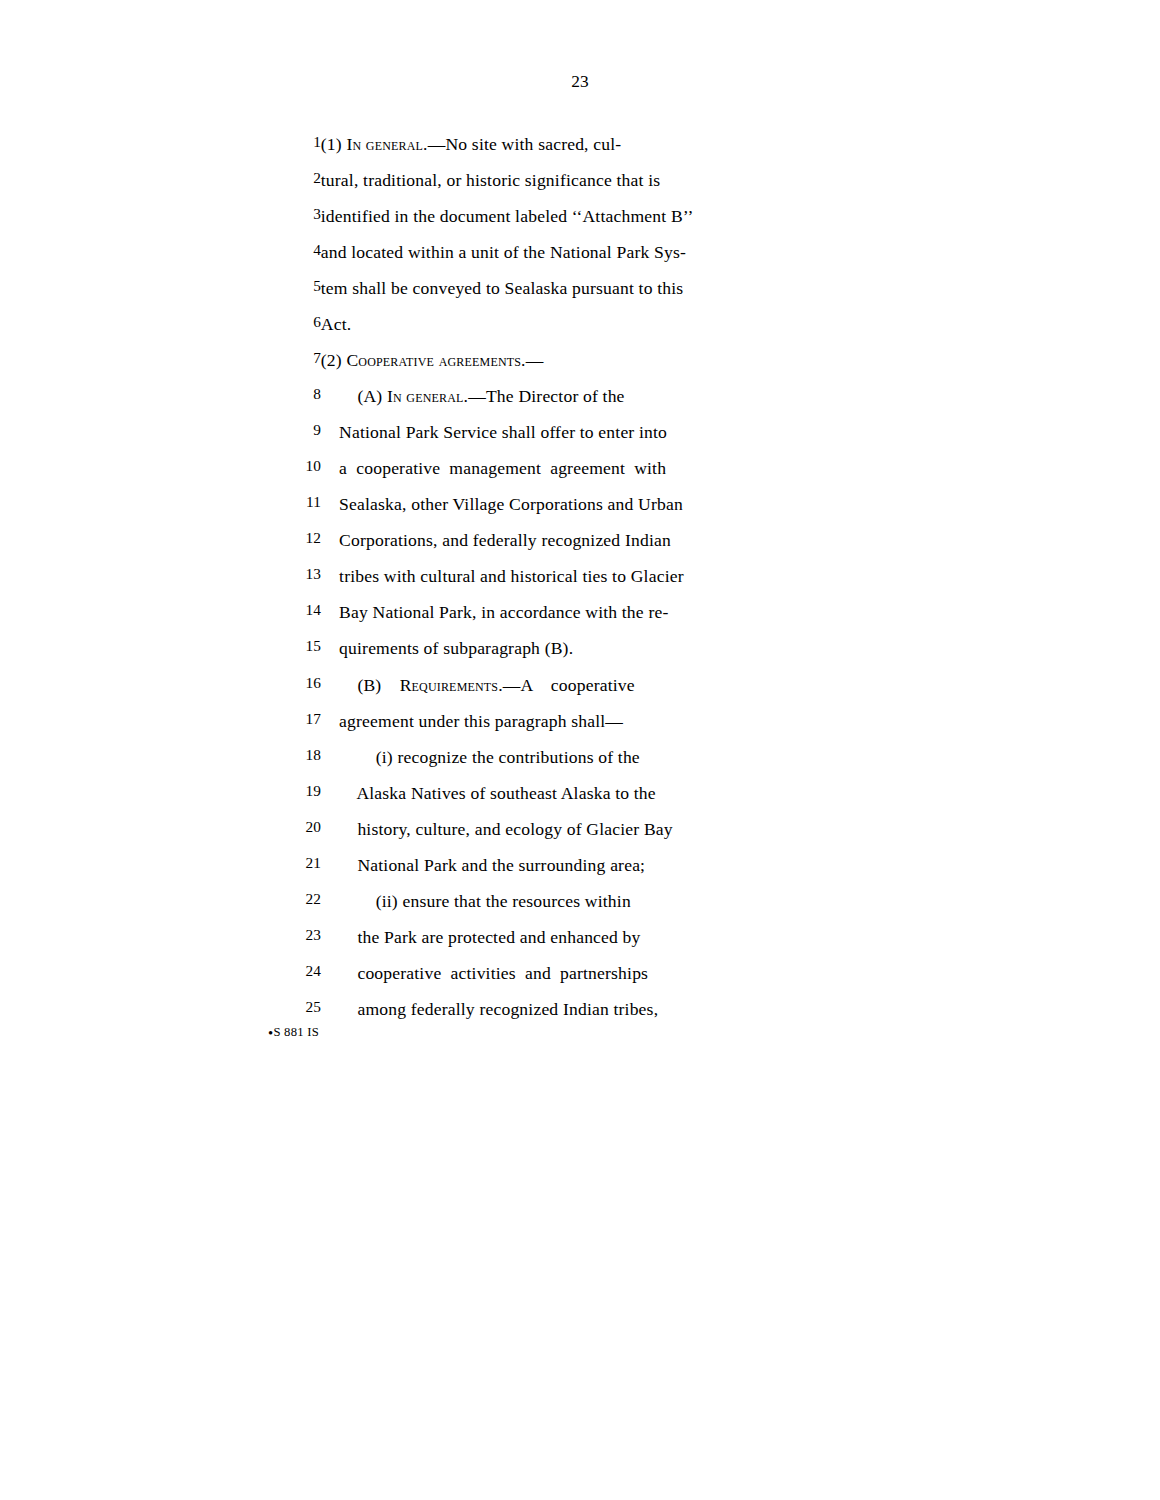23
| 1 | (1) In general. —No site with sacred, cul- |
| 2 | tural, traditional, or historic significance that is |
| 3 | identified in the document labeled ‘‘Attachment B’’ |
| 4 | and located within a unit of the National Park Sys- |
| 5 | tem shall be conveyed to Sealaska pursuant to this |
| 6 | Act. |
| 7 | (2) Cooperative agreements. — |
| 8 | (A) In general. —The Director of the |
| 9 | National Park Service shall offer to enter into |
| 10 | a cooperative management agreement with |
| 11 | Sealaska, other Village Corporations and Urban |
| 12 | Corporations, and federally recognized Indian |
| 13 | tribes with cultural and historical ties to Glacier |
| 14 | Bay National Park, in accordance with the re- |
| 15 | quirements of subparagraph (B). |
| 16 | (B) Requirements. —A cooperative |
| 17 | agreement under this paragraph shall— |
| 18 | (i) recognize the contributions of the |
| 19 | Alaska Natives of southeast Alaska to the |
| 20 | history, culture, and ecology of Glacier Bay |
| 21 | National Park and the surrounding area; |
| 22 | (ii) ensure that the resources within |
| 23 | the Park are protected and enhanced by |
| 24 | cooperative activities and partnerships |
| 25 | among federally recognized Indian tribes, |
•S 881 IS